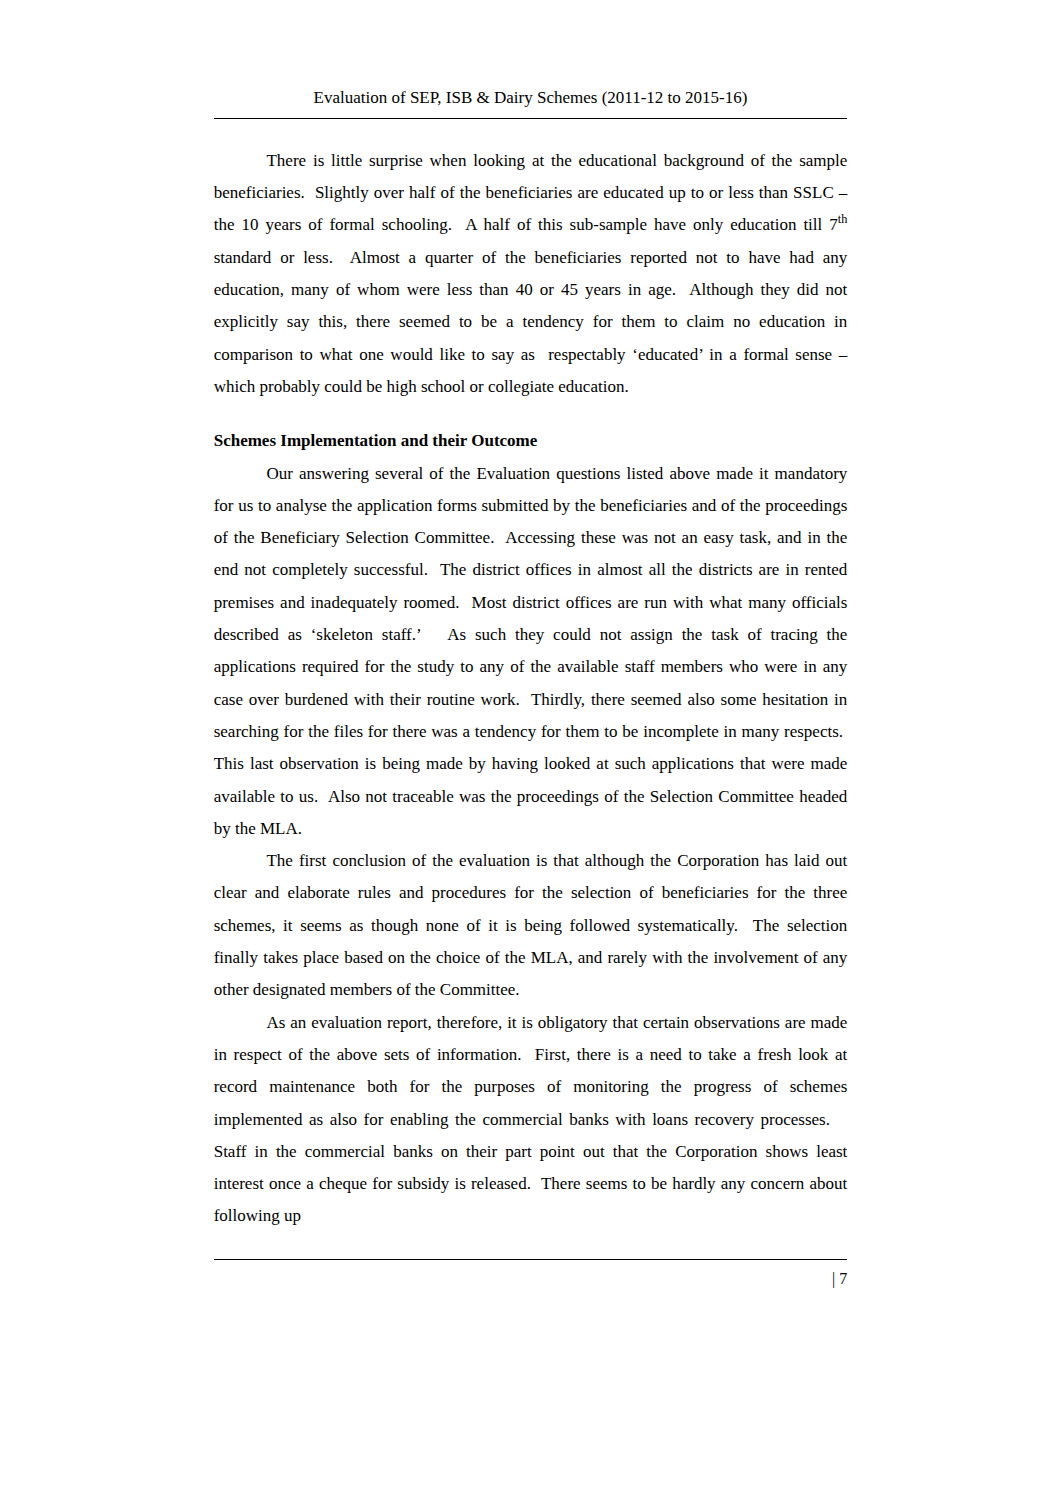Evaluation of SEP, ISB & Dairy Schemes (2011-12 to 2015-16)
There is little surprise when looking at the educational background of the sample beneficiaries. Slightly over half of the beneficiaries are educated up to or less than SSLC – the 10 years of formal schooling. A half of this sub-sample have only education till 7th standard or less. Almost a quarter of the beneficiaries reported not to have had any education, many of whom were less than 40 or 45 years in age. Although they did not explicitly say this, there seemed to be a tendency for them to claim no education in comparison to what one would like to say as respectably ‘educated’ in a formal sense – which probably could be high school or collegiate education.
Schemes Implementation and their Outcome
Our answering several of the Evaluation questions listed above made it mandatory for us to analyse the application forms submitted by the beneficiaries and of the proceedings of the Beneficiary Selection Committee. Accessing these was not an easy task, and in the end not completely successful. The district offices in almost all the districts are in rented premises and inadequately roomed. Most district offices are run with what many officials described as ‘skeleton staff.’ As such they could not assign the task of tracing the applications required for the study to any of the available staff members who were in any case over burdened with their routine work. Thirdly, there seemed also some hesitation in searching for the files for there was a tendency for them to be incomplete in many respects. This last observation is being made by having looked at such applications that were made available to us. Also not traceable was the proceedings of the Selection Committee headed by the MLA.
The first conclusion of the evaluation is that although the Corporation has laid out clear and elaborate rules and procedures for the selection of beneficiaries for the three schemes, it seems as though none of it is being followed systematically. The selection finally takes place based on the choice of the MLA, and rarely with the involvement of any other designated members of the Committee.
As an evaluation report, therefore, it is obligatory that certain observations are made in respect of the above sets of information. First, there is a need to take a fresh look at record maintenance both for the purposes of monitoring the progress of schemes implemented as also for enabling the commercial banks with loans recovery processes. Staff in the commercial banks on their part point out that the Corporation shows least interest once a cheque for subsidy is released. There seems to be hardly any concern about following up
| 7